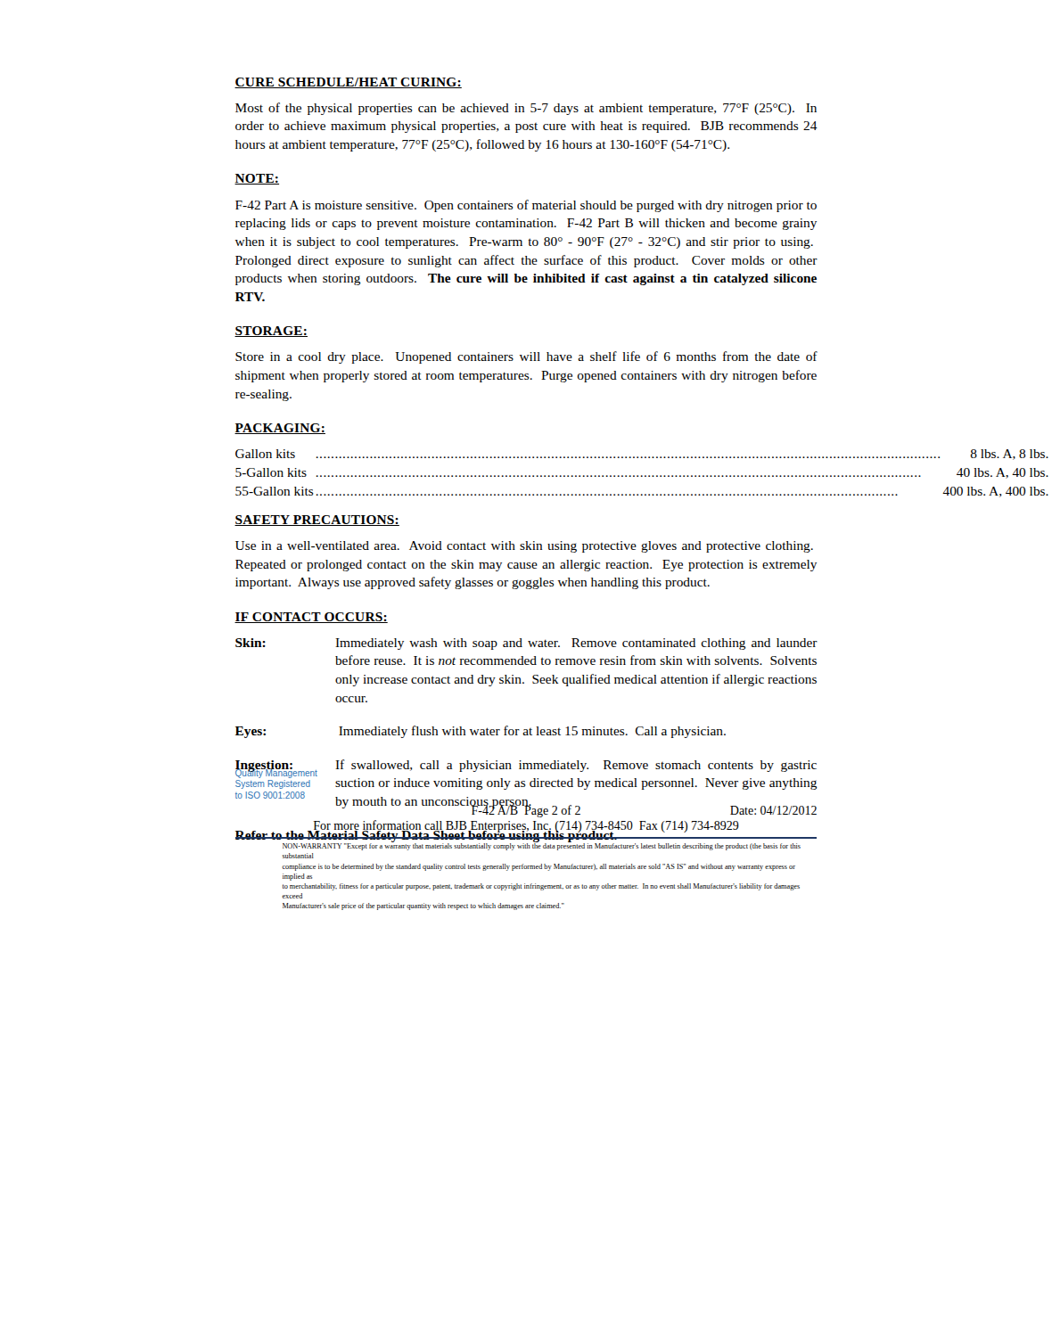CURE SCHEDULE/HEAT CURING:
Most of the physical properties can be achieved in 5-7 days at ambient temperature, 77°F (25°C). In order to achieve maximum physical properties, a post cure with heat is required. BJB recommends 24 hours at ambient temperature, 77°F (25°C), followed by 16 hours at 130-160°F (54-71°C).
NOTE:
F-42 Part A is moisture sensitive. Open containers of material should be purged with dry nitrogen prior to replacing lids or caps to prevent moisture contamination. F-42 Part B will thicken and become grainy when it is subject to cool temperatures. Pre-warm to 80° - 90°F (27° - 32°C) and stir prior to using. Prolonged direct exposure to sunlight can affect the surface of this product. Cover molds or other products when storing outdoors. The cure will be inhibited if cast against a tin catalyzed silicone RTV.
STORAGE:
Store in a cool dry place. Unopened containers will have a shelf life of 6 months from the date of shipment when properly stored at room temperatures. Purge opened containers with dry nitrogen before re-sealing.
PACKAGING:
| Gallon kits | .................................................................................................................................................................. | 8 lbs. A, 8 lbs. B |
| 5-Gallon kits | ............................................................................................................................................................. | 40 lbs. A, 40 lbs. B |
| 55-Gallon kits | ....................................................................................................................................................... | 400 lbs. A, 400 lbs. B |
SAFETY PRECAUTIONS:
Use in a well-ventilated area. Avoid contact with skin using protective gloves and protective clothing. Repeated or prolonged contact on the skin may cause an allergic reaction. Eye protection is extremely important. Always use approved safety glasses or goggles when handling this product.
IF CONTACT OCCURS:
| Skin: | Immediately wash with soap and water. Remove contaminated clothing and launder before reuse. It is not recommended to remove resin from skin with solvents. Solvents only increase contact and dry skin. Seek qualified medical attention if allergic reactions occur. |
| Eyes: | Immediately flush with water for at least 15 minutes. Call a physician. |
| Ingestion: | If swallowed, call a physician immediately. Remove stomach contents by gastric suction or induce vomiting only as directed by medical personnel. Never give anything by mouth to an unconscious person. |
Refer to the Material Safety Data Sheet before using this product.
Quality Management
System Registered
to ISO 9001:2008
F-42 A/B Page 2 of 2 Date: 04/12/2012
For more information call BJB Enterprises, Inc. (714) 734-8450 Fax (714) 734-8929
NON-WARRANTY "Except for a warranty that materials substantially comply with the data presented in Manufacturer's latest bulletin describing the product (the basis for this substantial
compliance is to be determined by the standard quality control tests generally performed by Manufacturer), all materials are sold "AS IS" and without any warranty express or implied as
to merchantability, fitness for a particular purpose, patent, trademark or copyright infringement, or as to any other matter. In no event shall Manufacturer's liability for damages exceed
Manufacturer's sale price of the particular quantity with respect to which damages are claimed."